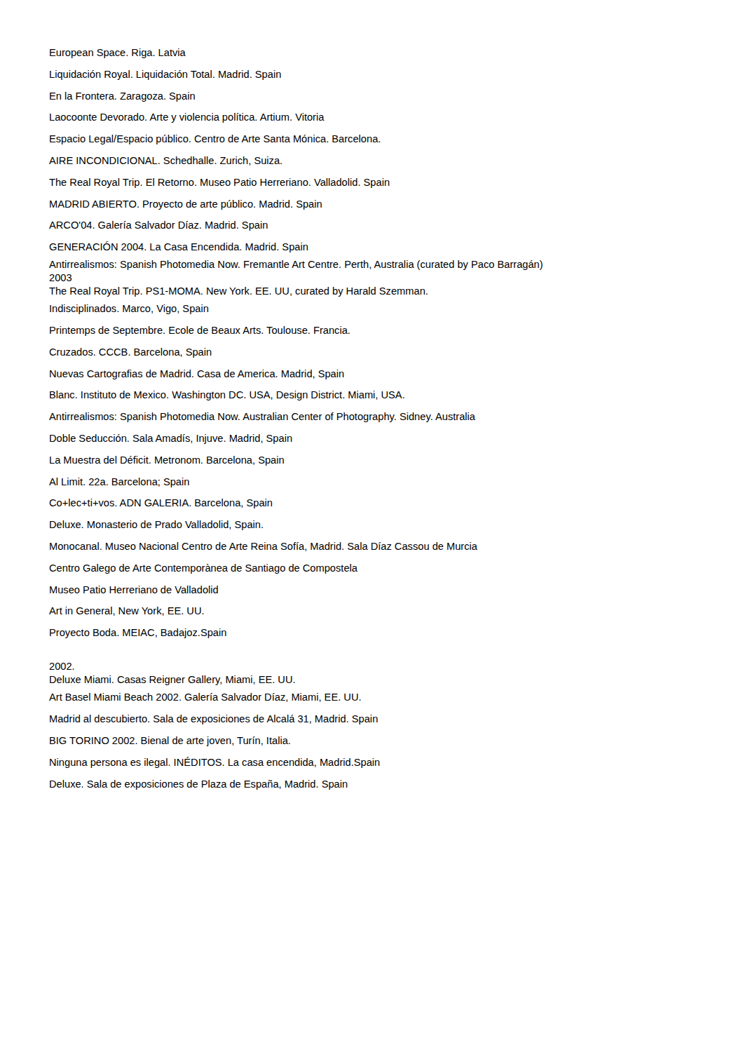European Space. Riga. Latvia
Liquidación Royal. Liquidación Total. Madrid. Spain
En la Frontera. Zaragoza. Spain
Laocoonte Devorado. Arte y violencia política. Artium. Vitoria
Espacio Legal/Espacio público. Centro de Arte Santa Mónica. Barcelona.
AIRE INCONDICIONAL. Schedhalle. Zurich, Suiza.
The Real Royal Trip. El Retorno. Museo Patio Herreriano. Valladolid. Spain
MADRID ABIERTO. Proyecto de arte público. Madrid. Spain
ARCO'04. Galería Salvador Díaz. Madrid. Spain
GENERACIÓN 2004. La Casa Encendida. Madrid. Spain
Antirrealismos: Spanish Photomedia Now. Fremantle Art Centre. Perth, Australia (curated by Paco Barragán)
2003
The Real Royal Trip. PS1-MOMA. New York. EE. UU, curated by Harald Szemman.
Indisciplinados. Marco, Vigo, Spain
Printemps de Septembre. Ecole de Beaux Arts. Toulouse. Francia.
Cruzados. CCCB. Barcelona, Spain
Nuevas Cartografias de Madrid. Casa de America. Madrid, Spain
Blanc. Instituto de Mexico. Washington DC. USA, Design District. Miami, USA.
Antirrealismos: Spanish Photomedia Now. Australian Center of Photography. Sidney. Australia
Doble Seducción. Sala Amadís, Injuve. Madrid, Spain
La Muestra del Déficit. Metronom. Barcelona, Spain
Al Limit. 22a. Barcelona; Spain
Co+lec+ti+vos. ADN GALERIA. Barcelona, Spain
Deluxe. Monasterio de Prado Valladolid, Spain.
Monocanal. Museo Nacional Centro de Arte Reina Sofía, Madrid. Sala Díaz Cassou de Murcia
Centro Galego de Arte Contemporànea de Santiago de Compostela
Museo Patio Herreriano de Valladolid
Art in General, New York, EE. UU.
Proyecto Boda. MEIAC, Badajoz.Spain
2002.
Deluxe Miami. Casas Reigner Gallery, Miami, EE. UU.
Art Basel Miami Beach 2002. Galería Salvador Díaz, Miami, EE. UU.
Madrid al descubierto. Sala de exposiciones de Alcalá 31, Madrid. Spain
BIG TORINO 2002. Bienal de arte joven, Turín, Italia.
Ninguna persona es ilegal. INÉDITOS. La casa encendida, Madrid.Spain
Deluxe. Sala de exposiciones de Plaza de España, Madrid. Spain